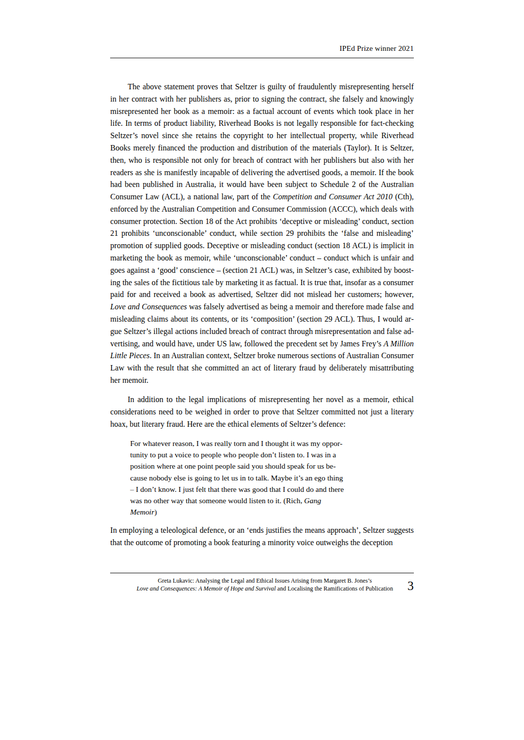IPEd Prize winner 2021
The above statement proves that Seltzer is guilty of fraudulently misrepresenting herself in her contract with her publishers as, prior to signing the contract, she falsely and knowingly misrepresented her book as a memoir: as a factual account of events which took place in her life. In terms of product liability, Riverhead Books is not legally responsible for fact-checking Seltzer’s novel since she retains the copyright to her intellectual property, while Riverhead Books merely financed the production and distribution of the materials (Taylor). It is Seltzer, then, who is responsible not only for breach of contract with her publishers but also with her readers as she is manifestly incapable of delivering the advertised goods, a memoir. If the book had been published in Australia, it would have been subject to Schedule 2 of the Australian Consumer Law (ACL), a national law, part of the Competition and Consumer Act 2010 (Cth), enforced by the Australian Competition and Consumer Commission (ACCC), which deals with consumer protection. Section 18 of the Act prohibits ‘deceptive or misleading’ conduct, section 21 prohibits ‘unconscionable’ conduct, while section 29 prohibits the ‘false and misleading’ promotion of supplied goods. Deceptive or misleading conduct (section 18 ACL) is implicit in marketing the book as memoir, while ‘unconscionable’ conduct – conduct which is unfair and goes against a ‘good’ conscience – (section 21 ACL) was, in Seltzer’s case, exhibited by boosting the sales of the fictitious tale by marketing it as factual. It is true that, insofar as a consumer paid for and received a book as advertised, Seltzer did not mislead her customers; however, Love and Consequences was falsely advertised as being a memoir and therefore made false and misleading claims about its contents, or its ‘composition’ (section 29 ACL). Thus, I would argue Seltzer’s illegal actions included breach of contract through misrepresentation and false advertising, and would have, under US law, followed the precedent set by James Frey’s A Million Little Pieces. In an Australian context, Seltzer broke numerous sections of Australian Consumer Law with the result that she committed an act of literary fraud by deliberately misattributing her memoir.
In addition to the legal implications of misrepresenting her novel as a memoir, ethical considerations need to be weighed in order to prove that Seltzer committed not just a literary hoax, but literary fraud. Here are the ethical elements of Seltzer’s defence:
For whatever reason, I was really torn and I thought it was my opportunity to put a voice to people who people don’t listen to. I was in a position where at one point people said you should speak for us because nobody else is going to let us in to talk. Maybe it’s an ego thing – I don’t know. I just felt that there was good that I could do and there was no other way that someone would listen to it. (Rich, Gang Memoir)
In employing a teleological defence, or an ‘ends justifies the means approach’, Seltzer suggests that the outcome of promoting a book featuring a minority voice outweighs the deception
Greta Lukavic: Analysing the Legal and Ethical Issues Arising from Margaret B. Jones’s
Love and Consequences: A Memoir of Hope and Survival and Localising the Ramifications of Publication
3